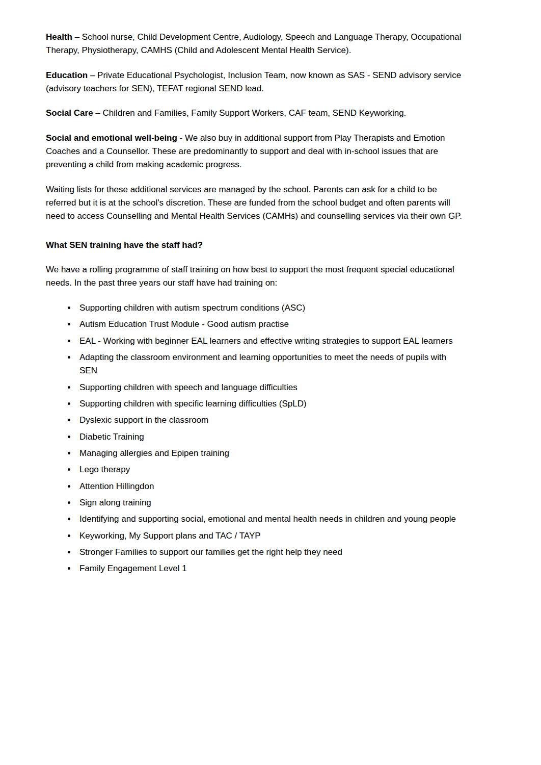Health – School nurse, Child Development Centre, Audiology, Speech and Language Therapy, Occupational Therapy, Physiotherapy, CAMHS (Child and Adolescent Mental Health Service).
Education – Private Educational Psychologist, Inclusion Team, now known as SAS - SEND advisory service (advisory teachers for SEN), TEFAT regional SEND lead.
Social Care – Children and Families, Family Support Workers, CAF team, SEND Keyworking.
Social and emotional well-being - We also buy in additional support from Play Therapists and Emotion Coaches and a Counsellor. These are predominantly to support and deal with in-school issues that are preventing a child from making academic progress.
Waiting lists for these additional services are managed by the school. Parents can ask for a child to be referred but it is at the school's discretion. These are funded from the school budget and often parents will need to access Counselling and Mental Health Services (CAMHs) and counselling services via their own GP.
What SEN training have the staff had?
We have a rolling programme of staff training on how best to support the most frequent special educational needs. In the past three years our staff have had training on:
Supporting children with autism spectrum conditions (ASC)
Autism Education Trust Module - Good autism practise
EAL - Working with beginner EAL learners and effective writing strategies to support EAL learners
Adapting the classroom environment and learning opportunities to meet the needs of pupils with SEN
Supporting children with speech and language difficulties
Supporting children with specific learning difficulties (SpLD)
Dyslexic support in the classroom
Diabetic Training
Managing allergies and Epipen training
Lego therapy
Attention Hillingdon
Sign along training
Identifying and supporting social, emotional and mental health needs in children and young people
Keyworking, My Support plans and TAC / TAYP
Stronger Families to support our families get the right help they need
Family Engagement Level 1